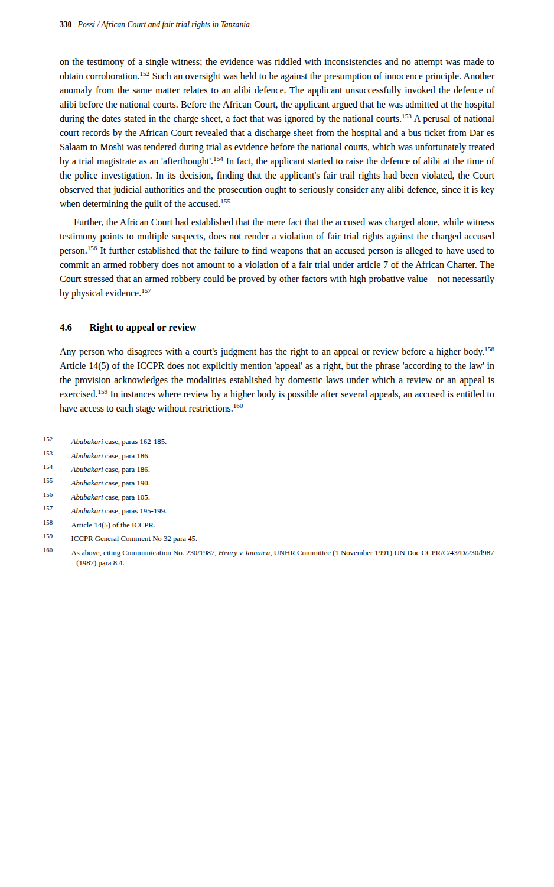330 Possi / African Court and fair trial rights in Tanzania
on the testimony of a single witness; the evidence was riddled with inconsistencies and no attempt was made to obtain corroboration.152 Such an oversight was held to be against the presumption of innocence principle. Another anomaly from the same matter relates to an alibi defence. The applicant unsuccessfully invoked the defence of alibi before the national courts. Before the African Court, the applicant argued that he was admitted at the hospital during the dates stated in the charge sheet, a fact that was ignored by the national courts.153 A perusal of national court records by the African Court revealed that a discharge sheet from the hospital and a bus ticket from Dar es Salaam to Moshi was tendered during trial as evidence before the national courts, which was unfortunately treated by a trial magistrate as an 'afterthought'.154 In fact, the applicant started to raise the defence of alibi at the time of the police investigation. In its decision, finding that the applicant's fair trail rights had been violated, the Court observed that judicial authorities and the prosecution ought to seriously consider any alibi defence, since it is key when determining the guilt of the accused.155
Further, the African Court had established that the mere fact that the accused was charged alone, while witness testimony points to multiple suspects, does not render a violation of fair trial rights against the charged accused person.156 It further established that the failure to find weapons that an accused person is alleged to have used to commit an armed robbery does not amount to a violation of a fair trial under article 7 of the African Charter. The Court stressed that an armed robbery could be proved by other factors with high probative value – not necessarily by physical evidence.157
4.6 Right to appeal or review
Any person who disagrees with a court's judgment has the right to an appeal or review before a higher body.158 Article 14(5) of the ICCPR does not explicitly mention 'appeal' as a right, but the phrase 'according to the law' in the provision acknowledges the modalities established by domestic laws under which a review or an appeal is exercised.159 In instances where review by a higher body is possible after several appeals, an accused is entitled to have access to each stage without restrictions.160
152 Abubakari case, paras 162-185.
153 Abubakari case, para 186.
154 Abubakari case, para 186.
155 Abubakari case, para 190.
156 Abubakari case, para 105.
157 Abubakari case, paras 195-199.
158 Article 14(5) of the ICCPR.
159 ICCPR General Comment No 32 para 45.
160 As above, citing Communication No. 230/1987, Henry v Jamaica, UNHR Committee (1 November 1991) UN Doc CCPR/C/43/D/230/l987 (1987) para 8.4.